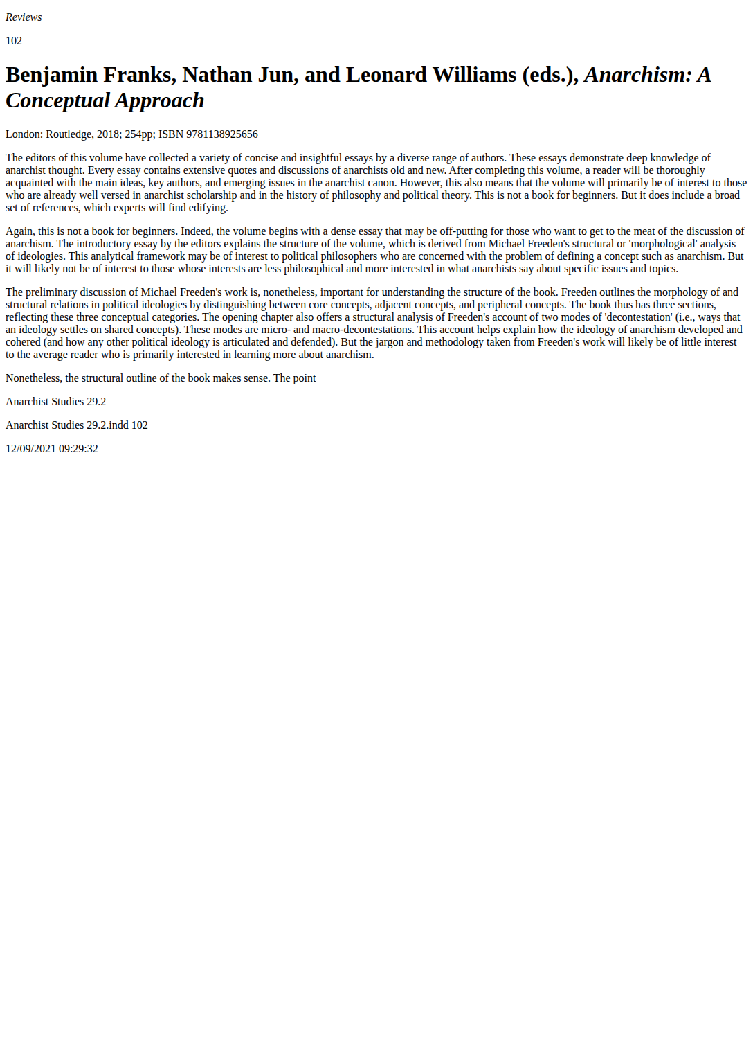Reviews
102
Benjamin Franks, Nathan Jun, and Leonard Williams (eds.), Anarchism: A Conceptual Approach
London: Routledge, 2018; 254pp; ISBN 9781138925656
The editors of this volume have collected a variety of concise and insightful essays by a diverse range of authors. These essays demonstrate deep knowledge of anarchist thought. Every essay contains extensive quotes and discussions of anarchists old and new. After completing this volume, a reader will be thoroughly acquainted with the main ideas, key authors, and emerging issues in the anarchist canon. However, this also means that the volume will primarily be of interest to those who are already well versed in anarchist scholarship and in the history of philosophy and political theory. This is not a book for beginners. But it does include a broad set of references, which experts will find edifying.
Again, this is not a book for beginners. Indeed, the volume begins with a dense essay that may be off-putting for those who want to get to the meat of the discussion of anarchism. The introductory essay by the editors explains the structure of the volume, which is derived from Michael Freeden's structural or 'morphological' analysis of ideologies. This analytical framework may be of interest to political philosophers who are concerned with the problem of defining a concept such as anarchism. But it will likely not be of interest to those whose interests are less philosophical and more interested in what anarchists say about specific issues and topics.
The preliminary discussion of Michael Freeden's work is, nonetheless, important for understanding the structure of the book. Freeden outlines the morphology of and structural relations in political ideologies by distinguishing between core concepts, adjacent concepts, and peripheral concepts. The book thus has three sections, reflecting these three conceptual categories. The opening chapter also offers a structural analysis of Freeden's account of two modes of 'decontestation' (i.e., ways that an ideology settles on shared concepts). These modes are micro- and macro-decontestations. This account helps explain how the ideology of anarchism developed and cohered (and how any other political ideology is articulated and defended). But the jargon and methodology taken from Freeden's work will likely be of little interest to the average reader who is primarily interested in learning more about anarchism.
Nonetheless, the structural outline of the book makes sense. The point
Anarchist Studies 29.2
Anarchist Studies 29.2.indd 102
12/09/2021 09:29:32